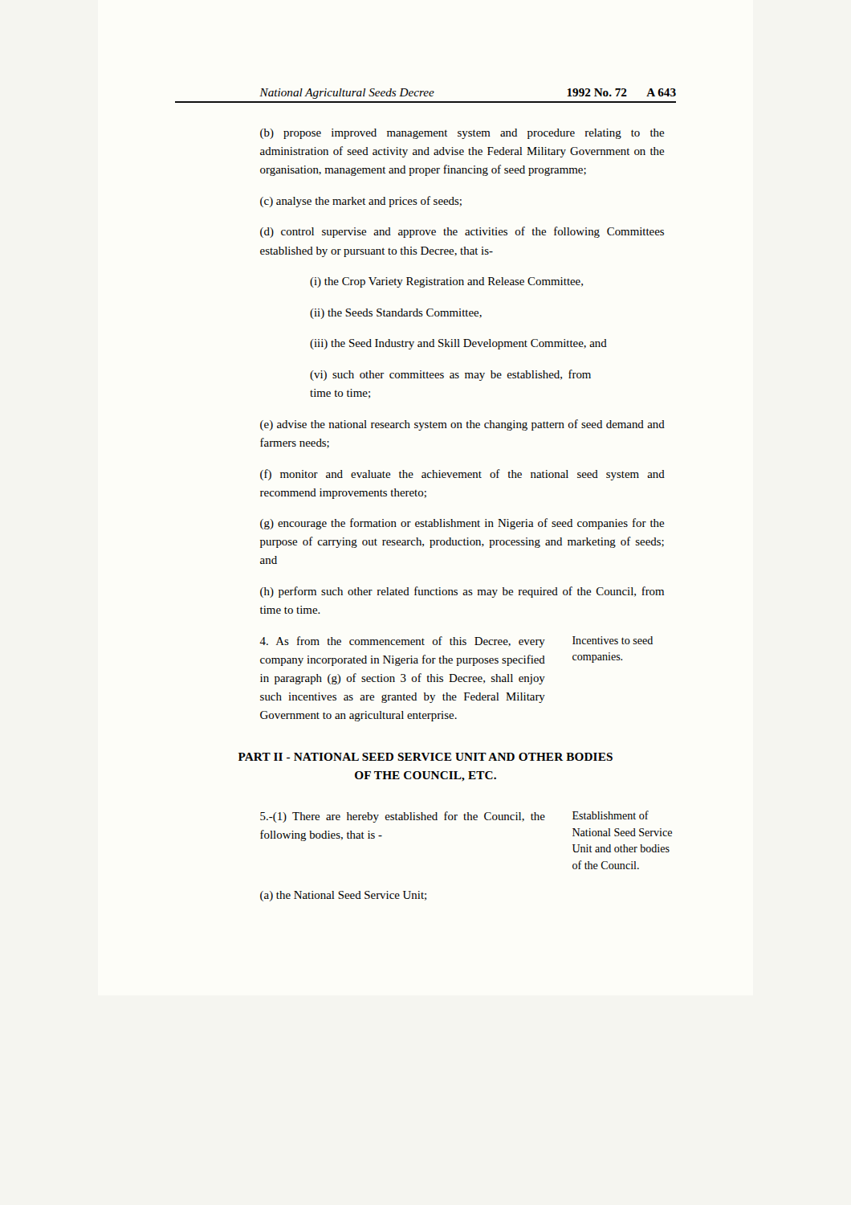National Agricultural Seeds Decree 1992 No. 72 A 643
(b) propose improved management system and procedure relating to the administration of seed activity and advise the Federal Military Government on the organisation, management and proper financing of seed programme;
(c) analyse the market and prices of seeds;
(d) control supervise and approve the activities of the following Committees established by or pursuant to this Decree, that is-
(i) the Crop Variety Registration and Release Committee,
(ii) the Seeds Standards Committee,
(iii) the Seed Industry and Skill Development Committee, and
(vi) such other committees as may be established, from time to time;
(e) advise the national research system on the changing pattern of seed demand and farmers needs;
(f) monitor and evaluate the achievement of the national seed system and recommend improvements thereto;
(g) encourage the formation or establishment in Nigeria of seed companies for the purpose of carrying out research, production, processing and marketing of seeds; and
(h) perform such other related functions as may be required of the Council, from time to time.
4. As from the commencement of this Decree, every company incorporated in Nigeria for the purposes specified in paragraph (g) of section 3 of this Decree, shall enjoy such incentives as are granted by the Federal Military Government to an agricultural enterprise.
Incentives to seed companies.
PART II - NATIONAL SEED SERVICE UNIT AND OTHER BODIES
OF THE COUNCIL, ETC.
5.-(1) There are hereby established for the Council, the following bodies, that is -
Establishment of National Seed Service Unit and other bodies of the Council.
(a) the National Seed Service Unit;